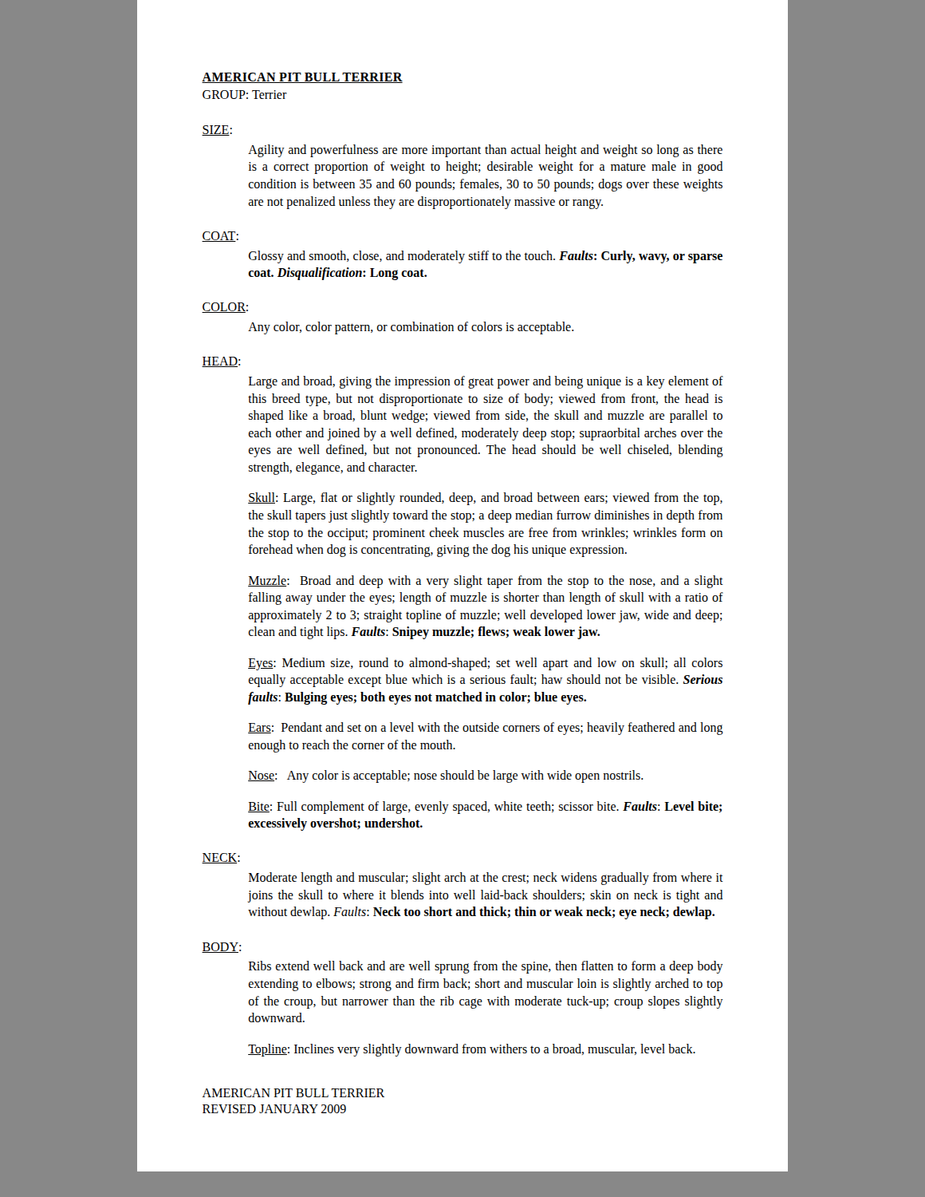AMERICAN PIT BULL TERRIER
GROUP: Terrier
SIZE
:
Agility and powerfulness are more important than actual height and weight so long as there is a correct proportion of weight to height; desirable weight for a mature male in good condition is between 35 and 60 pounds; females, 30 to 50 pounds; dogs over these weights are not penalized unless they are disproportionately massive or rangy.
COAT
:
Glossy and smooth, close, and moderately stiff to the touch. Faults: Curly, wavy, or sparse coat. Disqualification: Long coat.
COLOR
:
Any color, color pattern, or combination of colors is acceptable.
HEAD
:
Large and broad, giving the impression of great power and being unique is a key element of this breed type, but not disproportionate to size of body; viewed from front, the head is shaped like a broad, blunt wedge; viewed from side, the skull and muzzle are parallel to each other and joined by a well defined, moderately deep stop; supraorbital arches over the eyes are well defined, but not pronounced. The head should be well chiseled, blending strength, elegance, and character.
Skull: Large, flat or slightly rounded, deep, and broad between ears; viewed from the top, the skull tapers just slightly toward the stop; a deep median furrow diminishes in depth from the stop to the occiput; prominent cheek muscles are free from wrinkles; wrinkles form on forehead when dog is concentrating, giving the dog his unique expression.
Muzzle: Broad and deep with a very slight taper from the stop to the nose, and a slight falling away under the eyes; length of muzzle is shorter than length of skull with a ratio of approximately 2 to 3; straight topline of muzzle; well developed lower jaw, wide and deep; clean and tight lips. Faults: Snipey muzzle; flews; weak lower jaw.
Eyes: Medium size, round to almond-shaped; set well apart and low on skull; all colors equally acceptable except blue which is a serious fault; haw should not be visible. Serious faults: Bulging eyes; both eyes not matched in color; blue eyes.
Ears: Pendant and set on a level with the outside corners of eyes; heavily feathered and long enough to reach the corner of the mouth.
Nose: Any color is acceptable; nose should be large with wide open nostrils.
Bite: Full complement of large, evenly spaced, white teeth; scissor bite. Faults: Level bite; excessively overshot; undershot.
NECK
:
Moderate length and muscular; slight arch at the crest; neck widens gradually from where it joins the skull to where it blends into well laid-back shoulders; skin on neck is tight and without dewlap. Faults: Neck too short and thick; thin or weak neck; eye neck; dewlap.
BODY
:
Ribs extend well back and are well sprung from the spine, then flatten to form a deep body extending to elbows; strong and firm back; short and muscular loin is slightly arched to top of the croup, but narrower than the rib cage with moderate tuck-up; croup slopes slightly downward.
Topline: Inclines very slightly downward from withers to a broad, muscular, level back.
AMERICAN PIT BULL TERRIER
REVISED JANUARY 2009